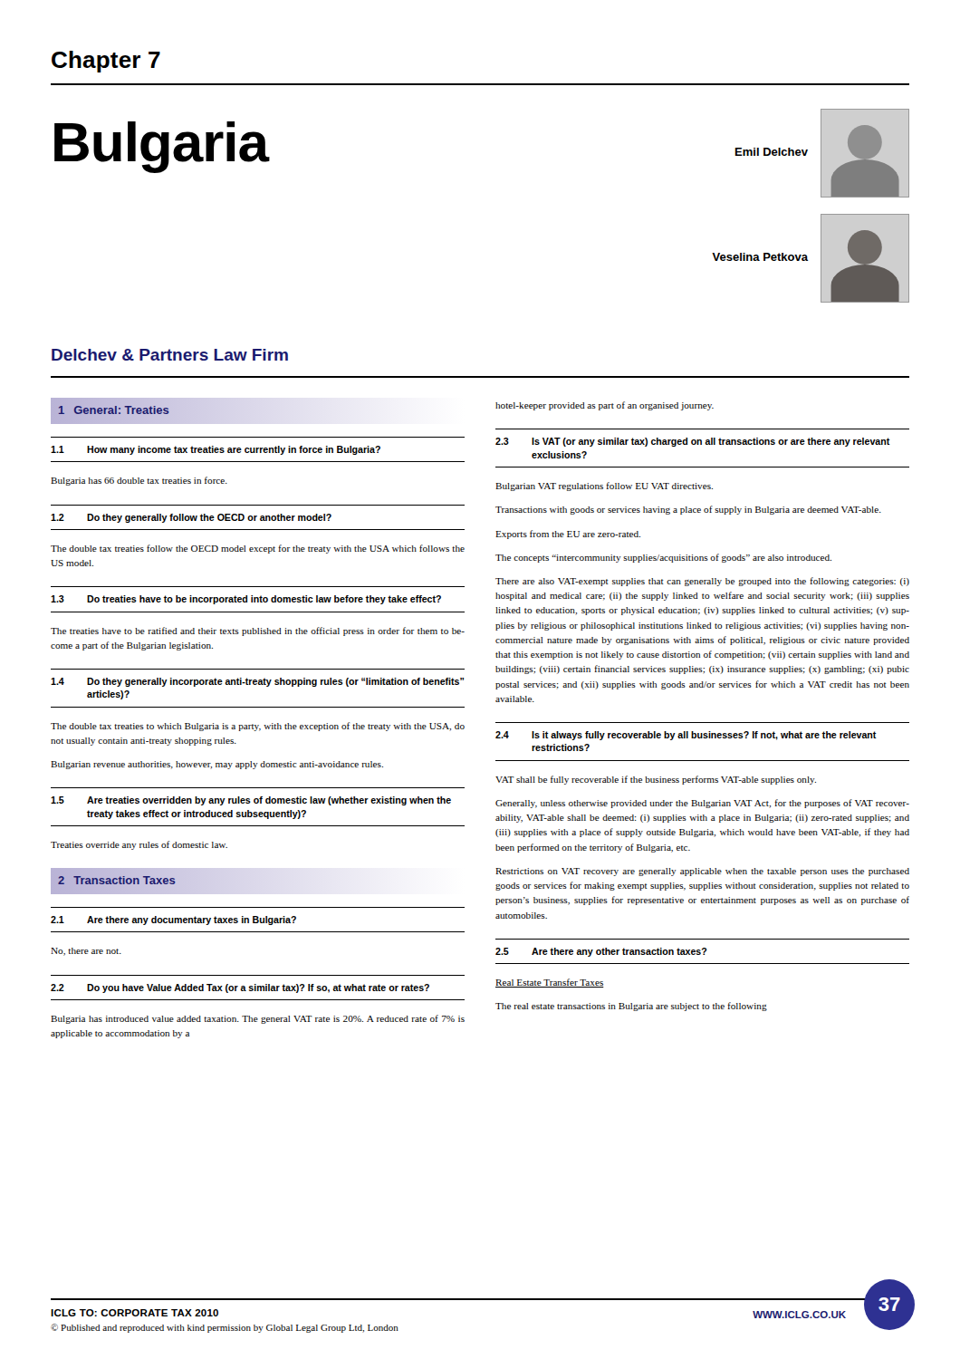Chapter 7
Bulgaria
Emil Delchev
Veselina Petkova
Delchev & Partners Law Firm
1 General: Treaties
1.1 How many income tax treaties are currently in force in Bulgaria?
Bulgaria has 66 double tax treaties in force.
1.2 Do they generally follow the OECD or another model?
The double tax treaties follow the OECD model except for the treaty with the USA which follows the US model.
1.3 Do treaties have to be incorporated into domestic law before they take effect?
The treaties have to be ratified and their texts published in the official press in order for them to become a part of the Bulgarian legislation.
1.4 Do they generally incorporate anti-treaty shopping rules (or “limitation of benefits” articles)?
The double tax treaties to which Bulgaria is a party, with the exception of the treaty with the USA, do not usually contain anti-treaty shopping rules.
Bulgarian revenue authorities, however, may apply domestic anti-avoidance rules.
1.5 Are treaties overridden by any rules of domestic law (whether existing when the treaty takes effect or introduced subsequently)?
Treaties override any rules of domestic law.
2 Transaction Taxes
2.1 Are there any documentary taxes in Bulgaria?
No, there are not.
2.2 Do you have Value Added Tax (or a similar tax)? If so, at what rate or rates?
Bulgaria has introduced value added taxation. The general VAT rate is 20%. A reduced rate of 7% is applicable to accommodation by a
hotel-keeper provided as part of an organised journey.
2.3 Is VAT (or any similar tax) charged on all transactions or are there any relevant exclusions?
Bulgarian VAT regulations follow EU VAT directives.
Transactions with goods or services having a place of supply in Bulgaria are deemed VAT-able.
Exports from the EU are zero-rated.
The concepts “intercommunity supplies/acquisitions of goods” are also introduced.
There are also VAT-exempt supplies that can generally be grouped into the following categories: (i) hospital and medical care; (ii) the supply linked to welfare and social security work; (iii) supplies linked to education, sports or physical education; (iv) supplies linked to cultural activities; (v) supplies by religious or philosophical institutions linked to religious activities; (vi) supplies having non-commercial nature made by organisations with aims of political, religious or civic nature provided that this exemption is not likely to cause distortion of competition; (vii) certain supplies with land and buildings; (viii) certain financial services supplies; (ix) insurance supplies; (x) gambling; (xi) pubic postal services; and (xii) supplies with goods and/or services for which a VAT credit has not been available.
2.4 Is it always fully recoverable by all businesses? If not, what are the relevant restrictions?
VAT shall be fully recoverable if the business performs VAT-able supplies only.
Generally, unless otherwise provided under the Bulgarian VAT Act, for the purposes of VAT recoverability, VAT-able shall be deemed: (i) supplies with a place in Bulgaria; (ii) zero-rated supplies; and (iii) supplies with a place of supply outside Bulgaria, which would have been VAT-able, if they had been performed on the territory of Bulgaria, etc.
Restrictions on VAT recovery are generally applicable when the taxable person uses the purchased goods or services for making exempt supplies, supplies without consideration, supplies not related to person’s business, supplies for representative or entertainment purposes as well as on purchase of automobiles.
2.5 Are there any other transaction taxes?
Real Estate Transfer Taxes
The real estate transactions in Bulgaria are subject to the following
ICLG TO: CORPORATE TAX 2010
© Published and reproduced with kind permission by Global Legal Group Ltd, London
WWW.ICLG.CO.UK
37